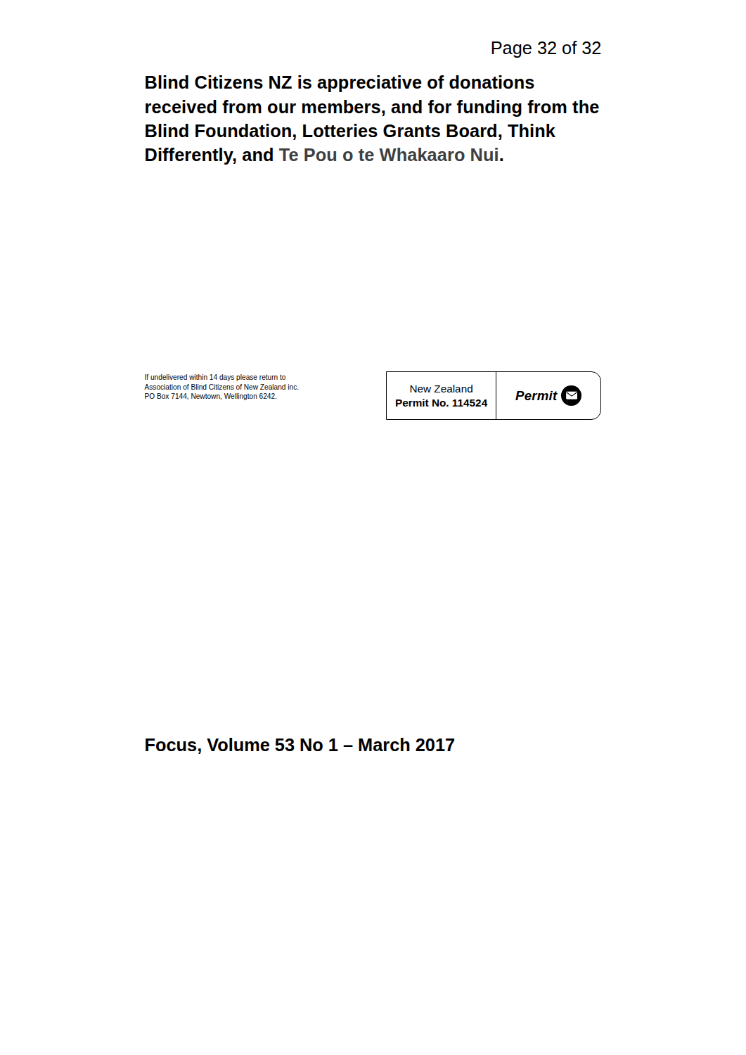Page 32 of 32
Blind Citizens NZ is appreciative of donations received from our members, and for funding from the Blind Foundation, Lotteries Grants Board, Think Differently, and Te Pou o te Whakaaro Nui.
If undelivered within 14 days please return to
Association of Blind Citizens of New Zealand inc.
PO Box 7144, Newtown, Wellington 6242.
New Zealand Permit No. 114524
Permit
Focus, Volume 53 No 1 – March 2017